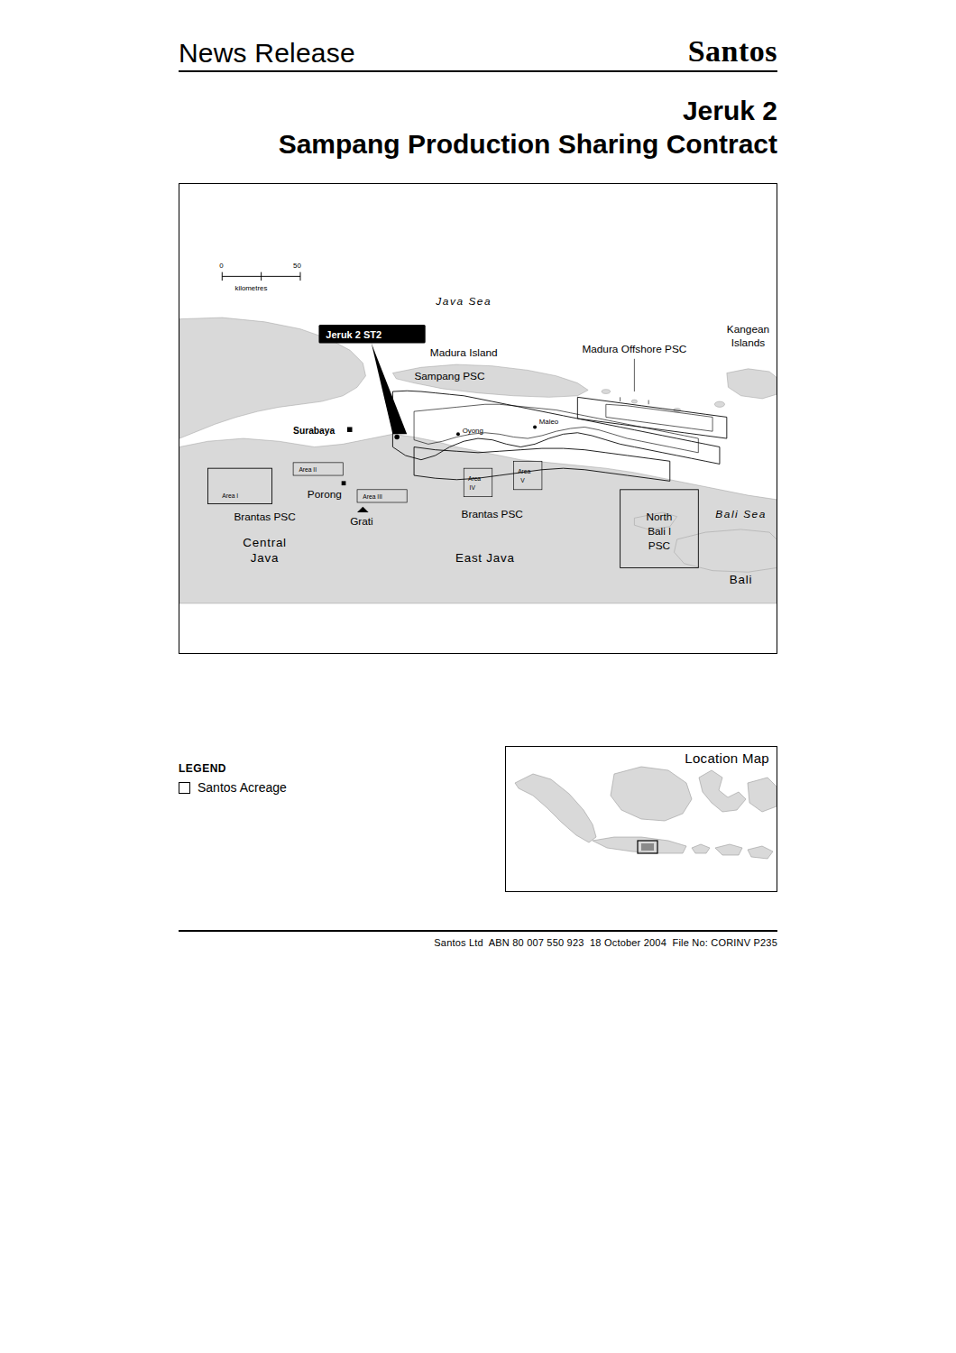News Release
Santos
Jeruk 2
Sampang Production Sharing Contract
0 50 kilometres Java Sea Bali Sea Central Java East Java Bali Kangean Islands Madura Island Madura Offshore PSC Sampang PSC Oyong Maleo Jeruk 2 ST2 Surabaya Area I Brantas PSC Area II Porong Grati Area III Area IV Area V Brantas PSC North Bali l PSC
LEGEND
Santos Acreage
Location Map
Santos Ltd ABN 80 007 550 923 18 October 2004 File No: CORINV P235